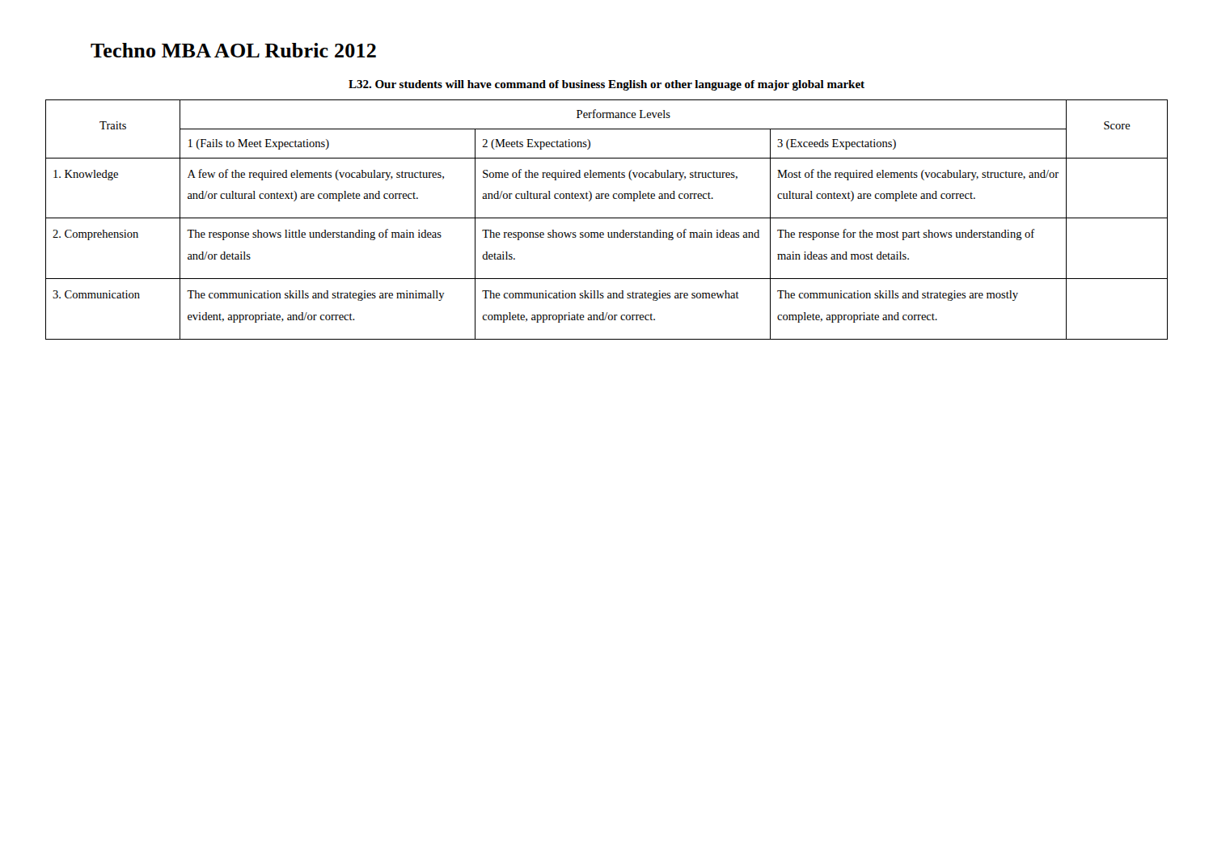Techno MBA AOL Rubric 2012
L32. Our students will have command of business English or other language of major global market
| Traits | Performance Levels | Score |
| 1 (Fails to Meet Expectations) | 2 (Meets Expectations) | 3 (Exceeds Expectations) |
| 1. Knowledge | A few of the required elements (vocabulary, structures, and/or cultural context) are complete and correct. | Some of the required elements (vocabulary, structures, and/or cultural context) are complete and correct. | Most of the required elements (vocabulary, structure, and/or cultural context) are complete and correct. | |
| 2. Comprehension | The response shows little understanding of main ideas and/or details | The response shows some understanding of main ideas and details. | The response for the most part shows understanding of main ideas and most details. | |
| 3. Communication | The communication skills and strategies are minimally evident, appropriate, and/or correct. | The communication skills and strategies are somewhat complete, appropriate and/or correct. | The communication skills and strategies are mostly complete, appropriate and correct. | |